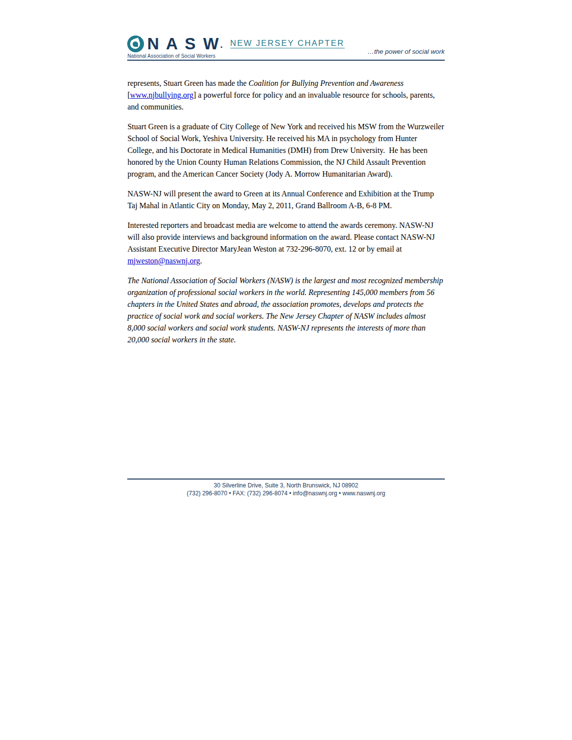N A S W.
NEW JERSEY CHAPTER
National Association of Social Workers
…the power of social work
represents, Stuart Green has made the Coalition for Bullying Prevention and Awareness [www.njbullying.org] a powerful force for policy and an invaluable resource for schools, parents, and communities.
Stuart Green is a graduate of City College of New York and received his MSW from the Wurzweiler School of Social Work, Yeshiva University. He received his MA in psychology from Hunter College, and his Doctorate in Medical Humanities (DMH) from Drew University. He has been honored by the Union County Human Relations Commission, the NJ Child Assault Prevention program, and the American Cancer Society (Jody A. Morrow Humanitarian Award).
NASW-NJ will present the award to Green at its Annual Conference and Exhibition at the Trump Taj Mahal in Atlantic City on Monday, May 2, 2011, Grand Ballroom A-B, 6-8 PM.
Interested reporters and broadcast media are welcome to attend the awards ceremony. NASW-NJ will also provide interviews and background information on the award. Please contact NASW-NJ Assistant Executive Director MaryJean Weston at 732-296-8070, ext. 12 or by email at mjweston@naswnj.org.
The National Association of Social Workers (NASW) is the largest and most recognized membership organization of professional social workers in the world. Representing 145,000 members from 56 chapters in the United States and abroad, the association promotes, develops and protects the practice of social work and social workers. The New Jersey Chapter of NASW includes almost 8,000 social workers and social work students. NASW-NJ represents the interests of more than 20,000 social workers in the state.
30 Silverline Drive, Suite 3, North Brunswick, NJ 08902
(732) 296-8070 • FAX: (732) 296-8074 • info@naswnj.org • www.naswnj.org